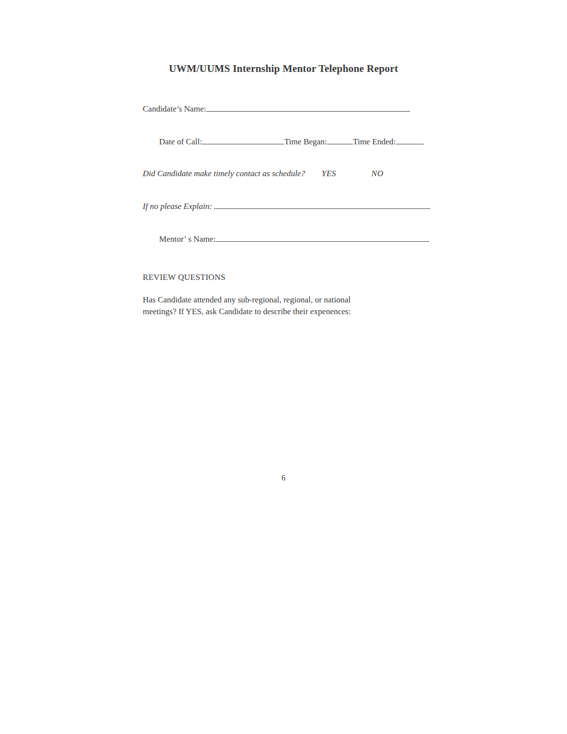UWM/UUMS Internship Mentor Telephone Report
Candidate’s Name:
Date of Call: Time Began: Time Ended:
Did Candidate make timely contact as schedule? YES NO
If no please Explain:
Mentor’ s Name:
REVIEW QUESTIONS
Has Candidate attended any sub-regional, regional, or national meetings? If YES, ask Candidate to describe their expenences:
6